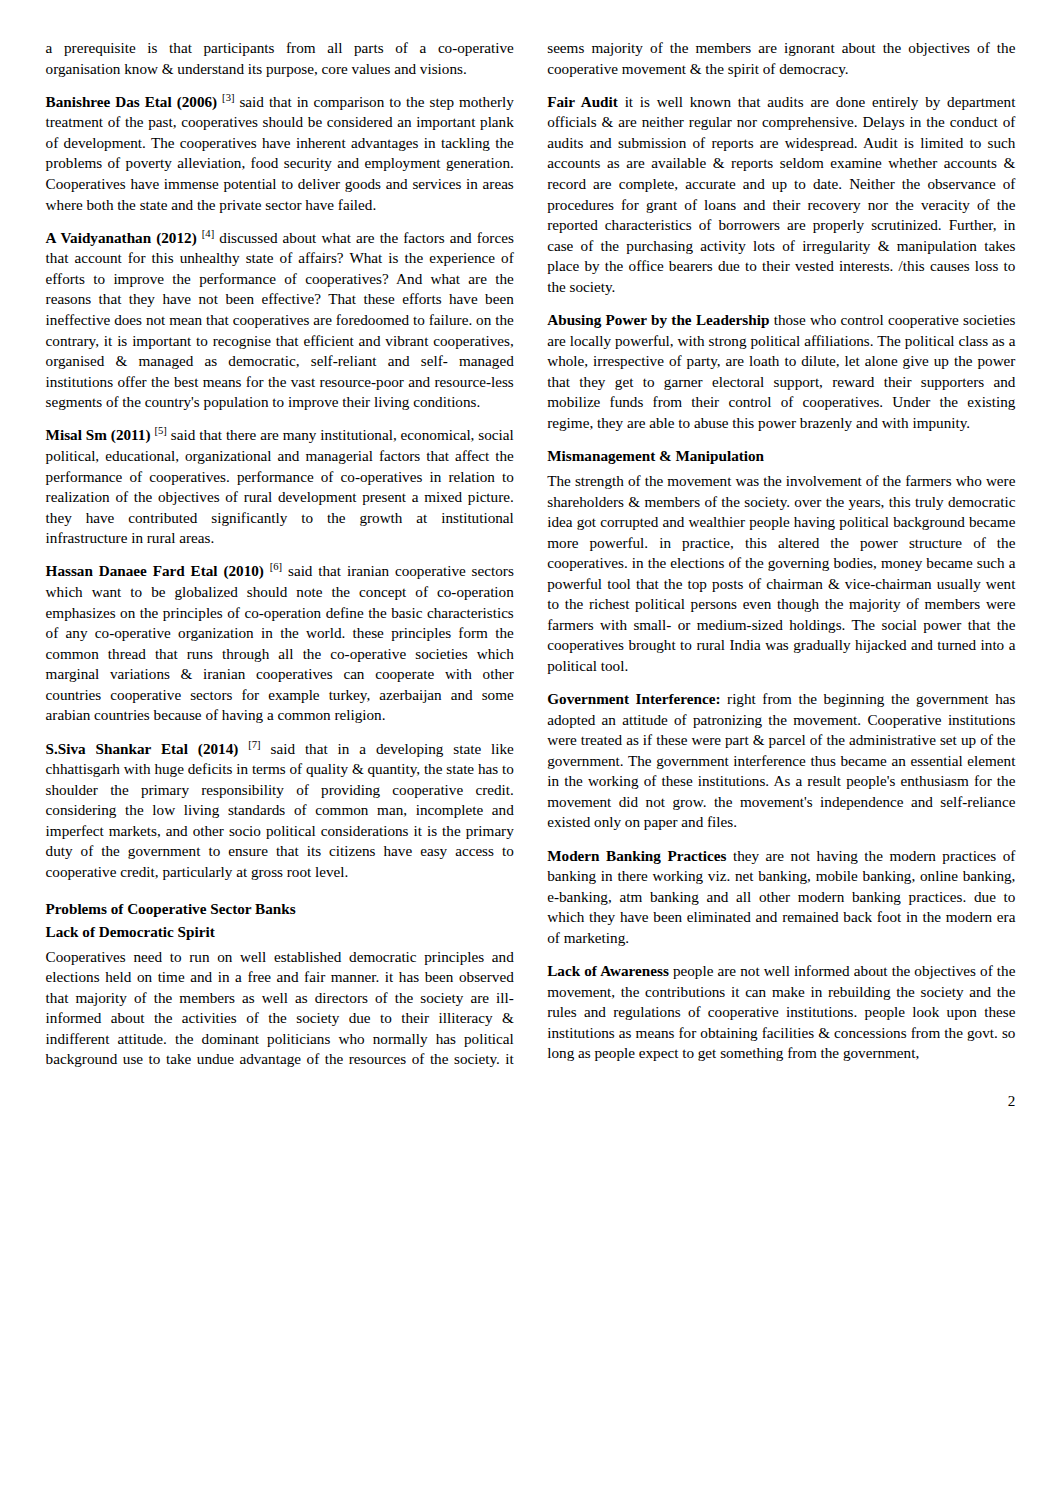a prerequisite is that participants from all parts of a co-operative organisation know & understand its purpose, core values and visions.
Banishree Das Etal (2006) [3] said that in comparison to the step motherly treatment of the past, cooperatives should be considered an important plank of development. The cooperatives have inherent advantages in tackling the problems of poverty alleviation, food security and employment generation. Cooperatives have immense potential to deliver goods and services in areas where both the state and the private sector have failed.
A Vaidyanathan (2012) [4] discussed about what are the factors and forces that account for this unhealthy state of affairs? What is the experience of efforts to improve the performance of cooperatives? And what are the reasons that they have not been effective? That these efforts have been ineffective does not mean that cooperatives are foredoomed to failure. on the contrary, it is important to recognise that efficient and vibrant cooperatives, organised & managed as democratic, self-reliant and self- managed institutions offer the best means for the vast resource-poor and resource-less segments of the country's population to improve their living conditions.
Misal Sm (2011) [5] said that there are many institutional, economical, social political, educational, organizational and managerial factors that affect the performance of cooperatives. performance of co-operatives in relation to realization of the objectives of rural development present a mixed picture. they have contributed significantly to the growth at institutional infrastructure in rural areas.
Hassan Danaee Fard Etal (2010) [6] said that iranian cooperative sectors which want to be globalized should note the concept of co-operation emphasizes on the principles of co-operation define the basic characteristics of any co-operative organization in the world. these principles form the common thread that runs through all the co-operative societies which marginal variations & iranian cooperatives can cooperate with other countries cooperative sectors for example turkey, azerbaijan and some arabian countries because of having a common religion.
S.Siva Shankar Etal (2014) [7] said that in a developing state like chhattisgarh with huge deficits in terms of quality & quantity, the state has to shoulder the primary responsibility of providing cooperative credit. considering the low living standards of common man, incomplete and imperfect markets, and other socio political considerations it is the primary duty of the government to ensure that its citizens have easy access to cooperative credit, particularly at gross root level.
Problems of Cooperative Sector Banks
Lack of Democratic Spirit
Cooperatives need to run on well established democratic principles and elections held on time and in a free and fair manner. it has been observed that majority of the members as well as directors of the society are ill-informed about the activities of the society due to their illiteracy & indifferent attitude. the dominant politicians who normally has political background use to take undue advantage of the resources of the society. it seems majority of the members are ignorant about the objectives of the cooperative movement & the spirit of democracy.
Fair Audit it is well known that audits are done entirely by department officials & are neither regular nor comprehensive. Delays in the conduct of audits and submission of reports are widespread. Audit is limited to such accounts as are available & reports seldom examine whether accounts & record are complete, accurate and up to date. Neither the observance of procedures for grant of loans and their recovery nor the veracity of the reported characteristics of borrowers are properly scrutinized. Further, in case of the purchasing activity lots of irregularity & manipulation takes place by the office bearers due to their vested interests. /this causes loss to the society.
Abusing Power by the Leadership those who control cooperative societies are locally powerful, with strong political affiliations. The political class as a whole, irrespective of party, are loath to dilute, let alone give up the power that they get to garner electoral support, reward their supporters and mobilize funds from their control of cooperatives. Under the existing regime, they are able to abuse this power brazenly and with impunity.
Mismanagement & Manipulation
The strength of the movement was the involvement of the farmers who were shareholders & members of the society. over the years, this truly democratic idea got corrupted and wealthier people having political background became more powerful. in practice, this altered the power structure of the cooperatives. in the elections of the governing bodies, money became such a powerful tool that the top posts of chairman & vice-chairman usually went to the richest political persons even though the majority of members were farmers with small- or medium-sized holdings. The social power that the cooperatives brought to rural India was gradually hijacked and turned into a political tool.
Government Interference: right from the beginning the government has adopted an attitude of patronizing the movement. Cooperative institutions were treated as if these were part & parcel of the administrative set up of the government. The government interference thus became an essential element in the working of these institutions. As a result people's enthusiasm for the movement did not grow. the movement's independence and self-reliance existed only on paper and files.
Modern Banking Practices they are not having the modern practices of banking in there working viz. net banking, mobile banking, online banking, e-banking, atm banking and all other modern banking practices. due to which they have been eliminated and remained back foot in the modern era of marketing.
Lack of Awareness people are not well informed about the objectives of the movement, the contributions it can make in rebuilding the society and the rules and regulations of cooperative institutions. people look upon these institutions as means for obtaining facilities & concessions from the govt. so long as people expect to get something from the government,
2